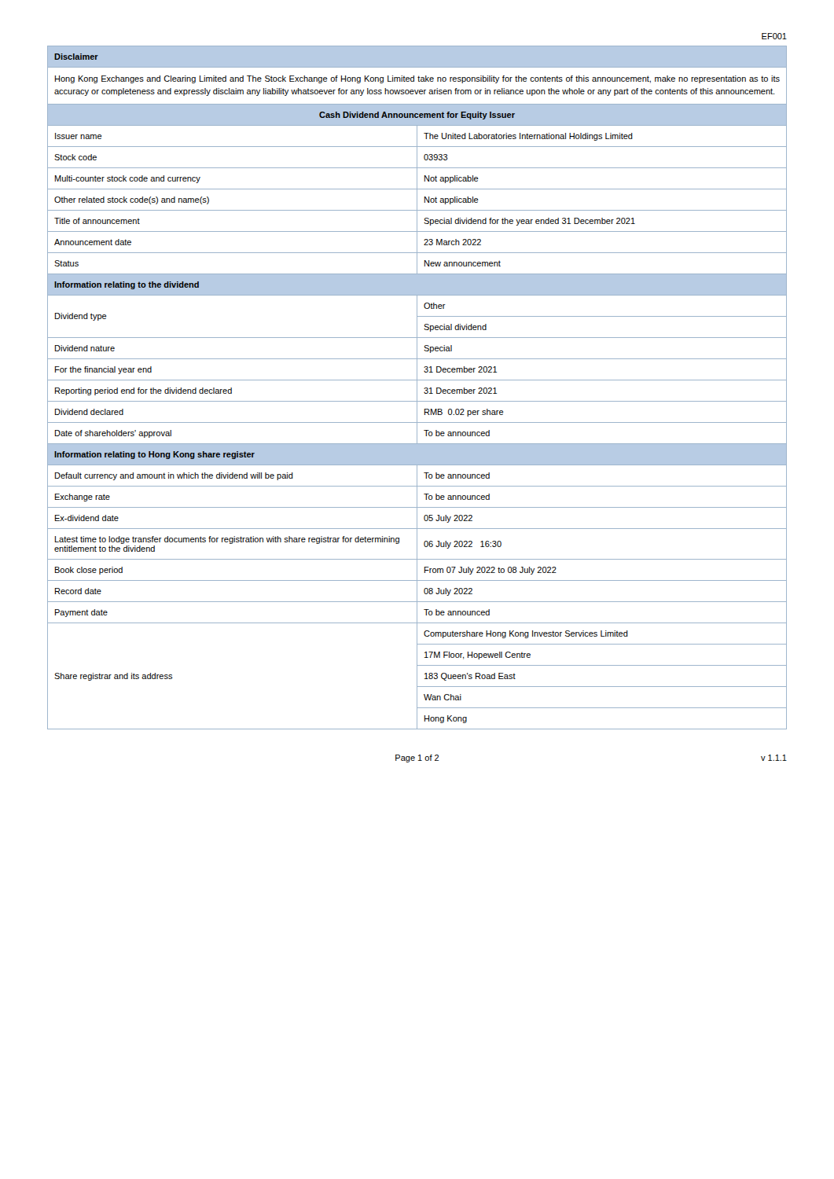EF001
| Disclaimer |
| Hong Kong Exchanges and Clearing Limited and The Stock Exchange of Hong Kong Limited take no responsibility for the contents of this announcement, make no representation as to its accuracy or completeness and expressly disclaim any liability whatsoever for any loss howsoever arisen from or in reliance upon the whole or any part of the contents of this announcement. |
| Cash Dividend Announcement for Equity Issuer |
| Issuer name | The United Laboratories International Holdings Limited |
| Stock code | 03933 |
| Multi-counter stock code and currency | Not applicable |
| Other related stock code(s) and name(s) | Not applicable |
| Title of announcement | Special dividend for the year ended 31 December 2021 |
| Announcement date | 23 March 2022 |
| Status | New announcement |
| Information relating to the dividend |
| Dividend type | Other |
| Special dividend |
| Dividend nature | Special |
| For the financial year end | 31 December 2021 |
| Reporting period end for the dividend declared | 31 December 2021 |
| Dividend declared | RMB 0.02 per share |
| Date of shareholders' approval | To be announced |
| Information relating to Hong Kong share register |
| Default currency and amount in which the dividend will be paid | To be announced |
| Exchange rate | To be announced |
| Ex-dividend date | 05 July 2022 |
| Latest time to lodge transfer documents for registration with share registrar for determining entitlement to the dividend | 06 July 2022 16:30 |
| Book close period | From 07 July 2022 to 08 July 2022 |
| Record date | 08 July 2022 |
| Payment date | To be announced |
| Share registrar and its address | Computershare Hong Kong Investor Services Limited |
| 17M Floor, Hopewell Centre |
| 183 Queen's Road East |
| Wan Chai |
| Hong Kong |
Page 1 of 2
v 1.1.1